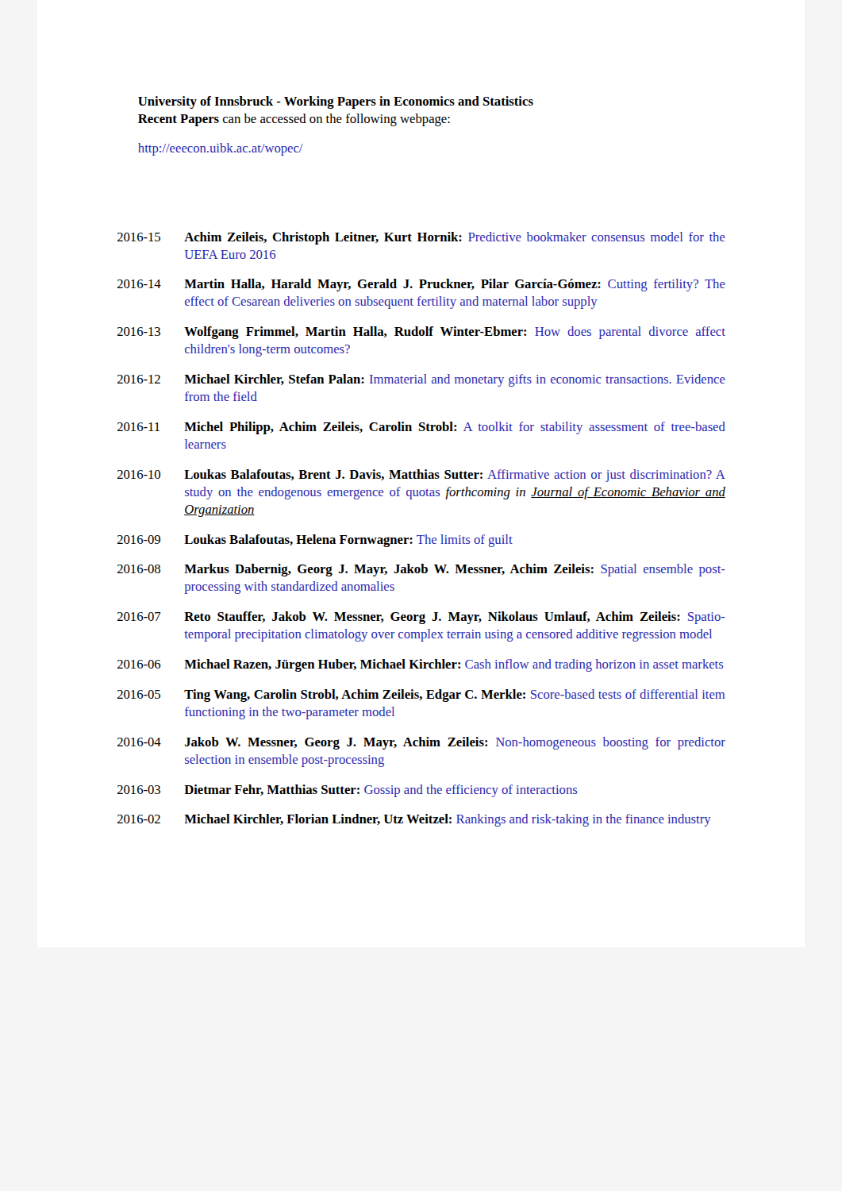University of Innsbruck - Working Papers in Economics and Statistics
Recent Papers can be accessed on the following webpage:
http://eeecon.uibk.ac.at/wopec/
2016-15
Achim Zeileis, Christoph Leitner, Kurt Hornik: Predictive bookmaker consensus model for the UEFA Euro 2016
2016-14
Martin Halla, Harald Mayr, Gerald J. Pruckner, Pilar García-Gómez: Cutting fertility? The effect of Cesarean deliveries on subsequent fertility and maternal labor supply
2016-13
Wolfgang Frimmel, Martin Halla, Rudolf Winter-Ebmer: How does parental divorce affect children's long-term outcomes?
2016-12
Michael Kirchler, Stefan Palan: Immaterial and monetary gifts in economic transactions. Evidence from the field
2016-11
Michel Philipp, Achim Zeileis, Carolin Strobl: A toolkit for stability assessment of tree-based learners
2016-10
Loukas Balafoutas, Brent J. Davis, Matthias Sutter: Affirmative action or just discrimination? A study on the endogenous emergence of quotas forthcoming in Journal of Economic Behavior and Organization
2016-09
Loukas Balafoutas, Helena Fornwagner: The limits of guilt
2016-08
Markus Dabernig, Georg J. Mayr, Jakob W. Messner, Achim Zeileis: Spatial ensemble post-processing with standardized anomalies
2016-07
Reto Stauffer, Jakob W. Messner, Georg J. Mayr, Nikolaus Umlauf, Achim Zeileis: Spatio-temporal precipitation climatology over complex terrain using a censored additive regression model
2016-06
Michael Razen, Jürgen Huber, Michael Kirchler: Cash inflow and trading horizon in asset markets
2016-05
Ting Wang, Carolin Strobl, Achim Zeileis, Edgar C. Merkle: Score-based tests of differential item functioning in the two-parameter model
2016-04
Jakob W. Messner, Georg J. Mayr, Achim Zeileis: Non-homogeneous boosting for predictor selection in ensemble post-processing
2016-03
Dietmar Fehr, Matthias Sutter: Gossip and the efficiency of interactions
2016-02
Michael Kirchler, Florian Lindner, Utz Weitzel: Rankings and risk-taking in the finance industry